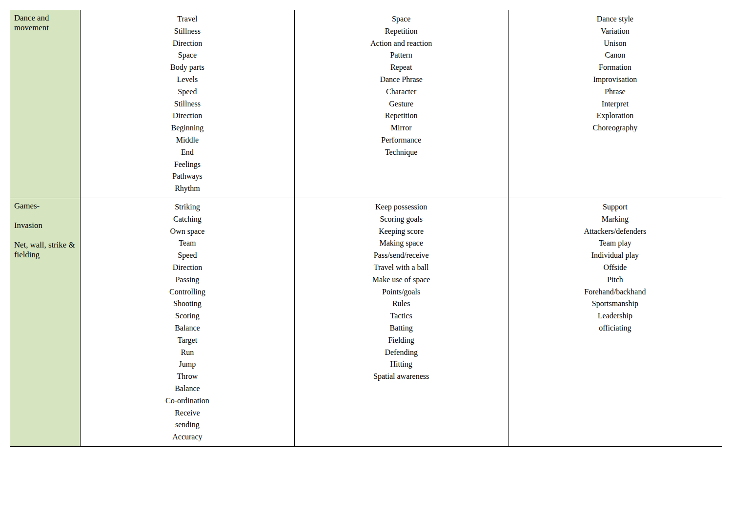| Dance and movement | Travel Stillness Direction Space Body parts Levels Speed Stillness Direction Beginning Middle End Feelings Pathways Rhythm | Space Repetition Action and reaction Pattern Repeat Dance Phrase Character Gesture Repetition Mirror Performance Technique | Dance style Variation Unison Canon Formation Improvisation Phrase Interpret Exploration Choreography |
| Games- Invasion Net, wall, strike & fielding | Striking Catching Own space Team Speed Direction Passing Controlling Shooting Scoring Balance Target Run Jump Throw Balance Co-ordination Receive sending Accuracy | Keep possession Scoring goals Keeping score Making space Pass/send/receive Travel with a ball Make use of space Points/goals Rules Tactics Batting Fielding Defending Hitting Spatial awareness | Support Marking Attackers/defenders Team play Individual play Offside Pitch Forehand/backhand Sportsmanship Leadership officiating |